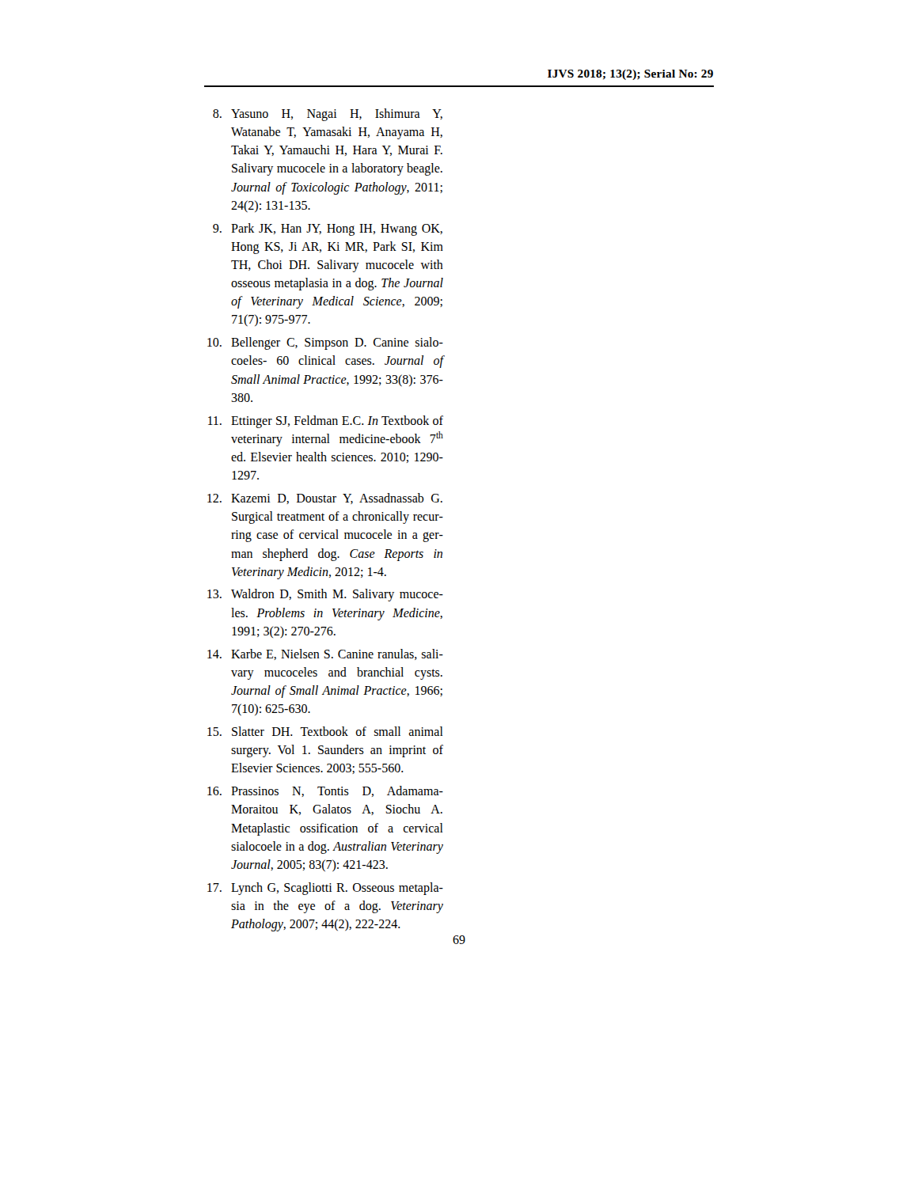IJVS 2018; 13(2); Serial No: 29
8. Yasuno H, Nagai H, Ishimura Y, Watanabe T, Yamasaki H, Anayama H, Takai Y, Yamauchi H, Hara Y, Murai F. Salivary mucocele in a laboratory beagle. Journal of Toxicologic Pathology, 2011; 24(2): 131-135.
9. Park JK, Han JY, Hong IH, Hwang OK, Hong KS, Ji AR, Ki MR, Park SI, Kim TH, Choi DH. Salivary mucocele with osseous metaplasia in a dog. The Journal of Veterinary Medical Science, 2009; 71(7): 975-977.
10. Bellenger C, Simpson D. Canine sialocoeles- 60 clinical cases. Journal of Small Animal Practice, 1992; 33(8): 376-380.
11. Ettinger SJ, Feldman E.C. In Textbook of veterinary internal medicine-ebook 7th ed. Elsevier health sciences. 2010; 1290-1297.
12. Kazemi D, Doustar Y, Assadnassab G. Surgical treatment of a chronically recurring case of cervical mucocele in a german shepherd dog. Case Reports in Veterinary Medicin, 2012; 1-4.
13. Waldron D, Smith M. Salivary mucoceles. Problems in Veterinary Medicine, 1991; 3(2): 270-276.
14. Karbe E, Nielsen S. Canine ranulas, salivary mucoceles and branchial cysts. Journal of Small Animal Practice, 1966; 7(10): 625-630.
15. Slatter DH. Textbook of small animal surgery. Vol 1. Saunders an imprint of Elsevier Sciences. 2003; 555-560.
16. Prassinos N, Tontis D, Adamama- Moraitou K, Galatos A, Siochu A. Metaplastic ossification of a cervical sialocoele in a dog. Australian Veterinary Journal, 2005; 83(7): 421-423.
17. Lynch G, Scagliotti R. Osseous metaplasia in the eye of a dog. Veterinary Pathology, 2007; 44(2), 222-224.
69